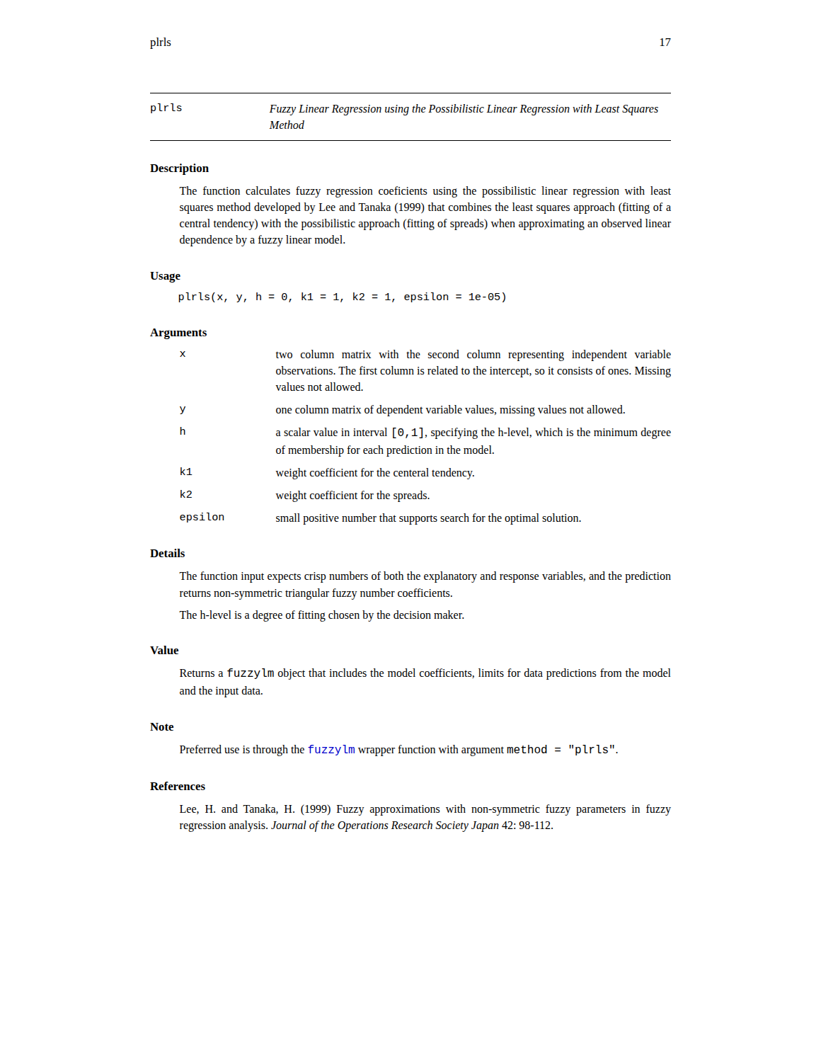plrls 17
plrls
Fuzzy Linear Regression using the Possibilistic Linear Regression with Least Squares Method
Description
The function calculates fuzzy regression coeficients using the possibilistic linear regression with least squares method developed by Lee and Tanaka (1999) that combines the least squares approach (fitting of a central tendency) with the possibilistic approach (fitting of spreads) when approximating an observed linear dependence by a fuzzy linear model.
Usage
plrls(x, y, h = 0, k1 = 1, k2 = 1, epsilon = 1e-05)
Arguments
x
two column matrix with the second column representing independent variable observations. The first column is related to the intercept, so it consists of ones. Missing values not allowed.
y
one column matrix of dependent variable values, missing values not allowed.
h
a scalar value in interval [0,1], specifying the h-level, which is the minimum degree of membership for each prediction in the model.
k1
weight coefficient for the centeral tendency.
k2
weight coefficient for the spreads.
epsilon
small positive number that supports search for the optimal solution.
Details
The function input expects crisp numbers of both the explanatory and response variables, and the prediction returns non-symmetric triangular fuzzy number coefficients.
The h-level is a degree of fitting chosen by the decision maker.
Value
Returns a fuzzylm object that includes the model coefficients, limits for data predictions from the model and the input data.
Note
Preferred use is through the fuzzylm wrapper function with argument method = "plrls".
References
Lee, H. and Tanaka, H. (1999) Fuzzy approximations with non-symmetric fuzzy parameters in fuzzy regression analysis. Journal of the Operations Research Society Japan 42: 98-112.